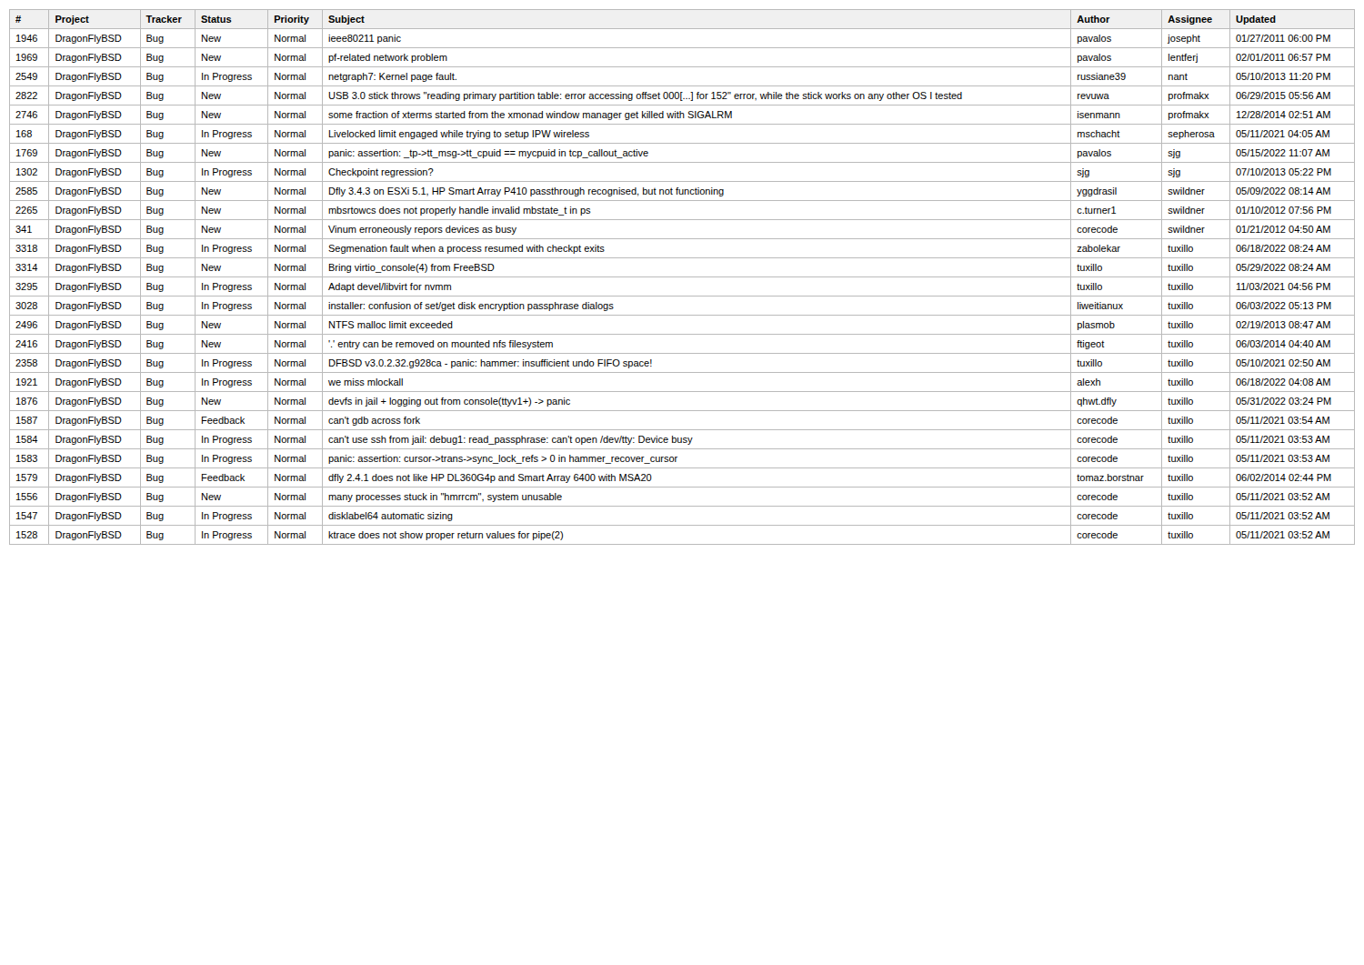| # | Project | Tracker | Status | Priority | Subject | Author | Assignee | Updated |
| --- | --- | --- | --- | --- | --- | --- | --- | --- |
| 1946 | DragonFlyBSD | Bug | New | Normal | ieee80211 panic | pavalos | josepht | 01/27/2011 06:00 PM |
| 1969 | DragonFlyBSD | Bug | New | Normal | pf-related network problem | pavalos | lentferj | 02/01/2011 06:57 PM |
| 2549 | DragonFlyBSD | Bug | In Progress | Normal | netgraph7: Kernel page fault. | russiane39 | nant | 05/10/2013 11:20 PM |
| 2822 | DragonFlyBSD | Bug | New | Normal | USB 3.0 stick throws "reading primary partition table: error accessing offset 000[...] for 152" error, while the stick works on any other OS I tested | revuwa | profmakx | 06/29/2015 05:56 AM |
| 2746 | DragonFlyBSD | Bug | New | Normal | some fraction of xterms started from the xmonad window manager get killed with SIGALRM | isenmann | profmakx | 12/28/2014 02:51 AM |
| 168 | DragonFlyBSD | Bug | In Progress | Normal | Livelocked limit engaged while trying to setup IPW wireless | mschacht | sepherosa | 05/11/2021 04:05 AM |
| 1769 | DragonFlyBSD | Bug | New | Normal | panic: assertion: _tp->tt_msg->tt_cpuid == mycpuid in tcp_callout_active | pavalos | sjg | 05/15/2022 11:07 AM |
| 1302 | DragonFlyBSD | Bug | In Progress | Normal | Checkpoint regression? | sjg | sjg | 07/10/2013 05:22 PM |
| 2585 | DragonFlyBSD | Bug | New | Normal | Dfly 3.4.3 on ESXi 5.1, HP Smart Array P410 passthrough recognised, but not functioning | yggdrasil | swildner | 05/09/2022 08:14 AM |
| 2265 | DragonFlyBSD | Bug | New | Normal | mbsrtowcs does not properly handle invalid mbstate_t in ps | c.turner1 | swildner | 01/10/2012 07:56 PM |
| 341 | DragonFlyBSD | Bug | New | Normal | Vinum erroneously repors devices as busy | corecode | swildner | 01/21/2012 04:50 AM |
| 3318 | DragonFlyBSD | Bug | In Progress | Normal | Segmenation fault when a process resumed with checkpt exits | zabolekar | tuxillo | 06/18/2022 08:24 AM |
| 3314 | DragonFlyBSD | Bug | New | Normal | Bring virtio_console(4) from FreeBSD | tuxillo | tuxillo | 05/29/2022 08:24 AM |
| 3295 | DragonFlyBSD | Bug | In Progress | Normal | Adapt devel/libvirt for nvmm | tuxillo | tuxillo | 11/03/2021 04:56 PM |
| 3028 | DragonFlyBSD | Bug | In Progress | Normal | installer: confusion of set/get disk encryption passphrase dialogs | liweitianux | tuxillo | 06/03/2022 05:13 PM |
| 2496 | DragonFlyBSD | Bug | New | Normal | NTFS malloc limit exceeded | plasmob | tuxillo | 02/19/2013 08:47 AM |
| 2416 | DragonFlyBSD | Bug | New | Normal | '.' entry can be removed on mounted nfs filesystem | ftigeot | tuxillo | 06/03/2014 04:40 AM |
| 2358 | DragonFlyBSD | Bug | In Progress | Normal | DFBSD v3.0.2.32.g928ca - panic: hammer: insufficient undo FIFO space! | tuxillo | tuxillo | 05/10/2021 02:50 AM |
| 1921 | DragonFlyBSD | Bug | In Progress | Normal | we miss mlockall | alexh | tuxillo | 06/18/2022 04:08 AM |
| 1876 | DragonFlyBSD | Bug | New | Normal | devfs in jail + logging out from console(ttyv1+) -> panic | qhwt.dfly | tuxillo | 05/31/2022 03:24 PM |
| 1587 | DragonFlyBSD | Bug | Feedback | Normal | can't gdb across fork | corecode | tuxillo | 05/11/2021 03:54 AM |
| 1584 | DragonFlyBSD | Bug | In Progress | Normal | can't use ssh from jail: debug1: read_passphrase: can't open /dev/tty: Device busy | corecode | tuxillo | 05/11/2021 03:53 AM |
| 1583 | DragonFlyBSD | Bug | In Progress | Normal | panic: assertion: cursor->trans->sync_lock_refs > 0 in hammer_recover_cursor | corecode | tuxillo | 05/11/2021 03:53 AM |
| 1579 | DragonFlyBSD | Bug | Feedback | Normal | dfly 2.4.1 does not like HP DL360G4p and Smart Array 6400 with MSA20 | tomaz.borstnar | tuxillo | 06/02/2014 02:44 PM |
| 1556 | DragonFlyBSD | Bug | New | Normal | many processes stuck in "hmrrcm", system unusable | corecode | tuxillo | 05/11/2021 03:52 AM |
| 1547 | DragonFlyBSD | Bug | In Progress | Normal | disklabel64 automatic sizing | corecode | tuxillo | 05/11/2021 03:52 AM |
| 1528 | DragonFlyBSD | Bug | In Progress | Normal | ktrace does not show proper return values for pipe(2) | corecode | tuxillo | 05/11/2021 03:52 AM |